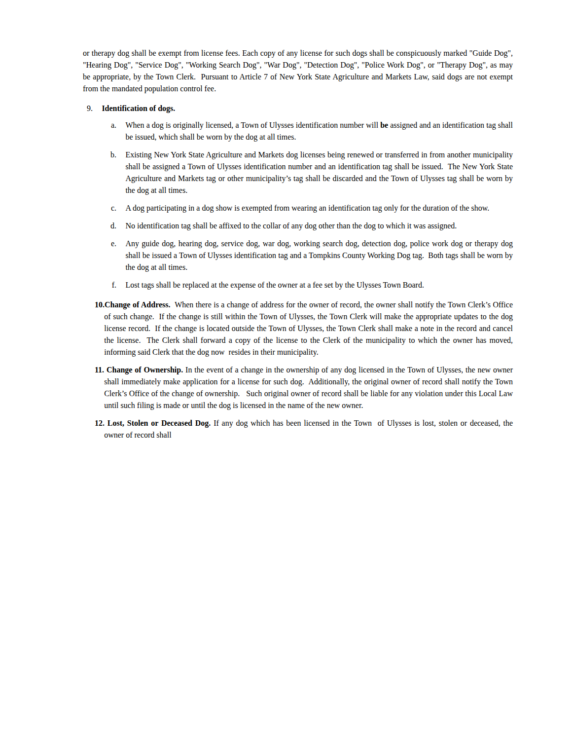or therapy dog shall be exempt from license fees. Each copy of any license for such dogs shall be conspicuously marked "Guide Dog", "Hearing Dog", "Service Dog", "Working Search Dog", "War Dog", "Detection Dog", "Police Work Dog", or "Therapy Dog", as may be appropriate, by the Town Clerk. Pursuant to Article 7 of New York State Agriculture and Markets Law, said dogs are not exempt from the mandated population control fee.
Identification of dogs.
When a dog is originally licensed, a Town of Ulysses identification number will be assigned and an identification tag shall be issued, which shall be worn by the dog at all times.
Existing New York State Agriculture and Markets dog licenses being renewed or transferred in from another municipality shall be assigned a Town of Ulysses identification number and an identification tag shall be issued. The New York State Agriculture and Markets tag or other municipality’s tag shall be discarded and the Town of Ulysses tag shall be worn by the dog at all times.
A dog participating in a dog show is exempted from wearing an identification tag only for the duration of the show.
No identification tag shall be affixed to the collar of any dog other than the dog to which it was assigned.
Any guide dog, hearing dog, service dog, war dog, working search dog, detection dog, police work dog or therapy dog shall be issued a Town of Ulysses identification tag and a Tompkins County Working Dog tag. Both tags shall be worn by the dog at all times.
Lost tags shall be replaced at the expense of the owner at a fee set by the Ulysses Town Board.
10.Change of Address. When there is a change of address for the owner of record, the owner shall notify the Town Clerk’s Office of such change. If the change is still within the Town of Ulysses, the Town Clerk will make the appropriate updates to the dog license record. If the change is located outside the Town of Ulysses, the Town Clerk shall make a note in the record and cancel the license. The Clerk shall forward a copy of the license to the Clerk of the municipality to which the owner has moved, informing said Clerk that the dog now resides in their municipality.
11. Change of Ownership. In the event of a change in the ownership of any dog licensed in the Town of Ulysses, the new owner shall immediately make application for a license for such dog. Additionally, the original owner of record shall notify the Town Clerk’s Office of the change of ownership. Such original owner of record shall be liable for any violation under this Local Law until such filing is made or until the dog is licensed in the name of the new owner.
12. Lost, Stolen or Deceased Dog. If any dog which has been licensed in the Town of Ulysses is lost, stolen or deceased, the owner of record shall